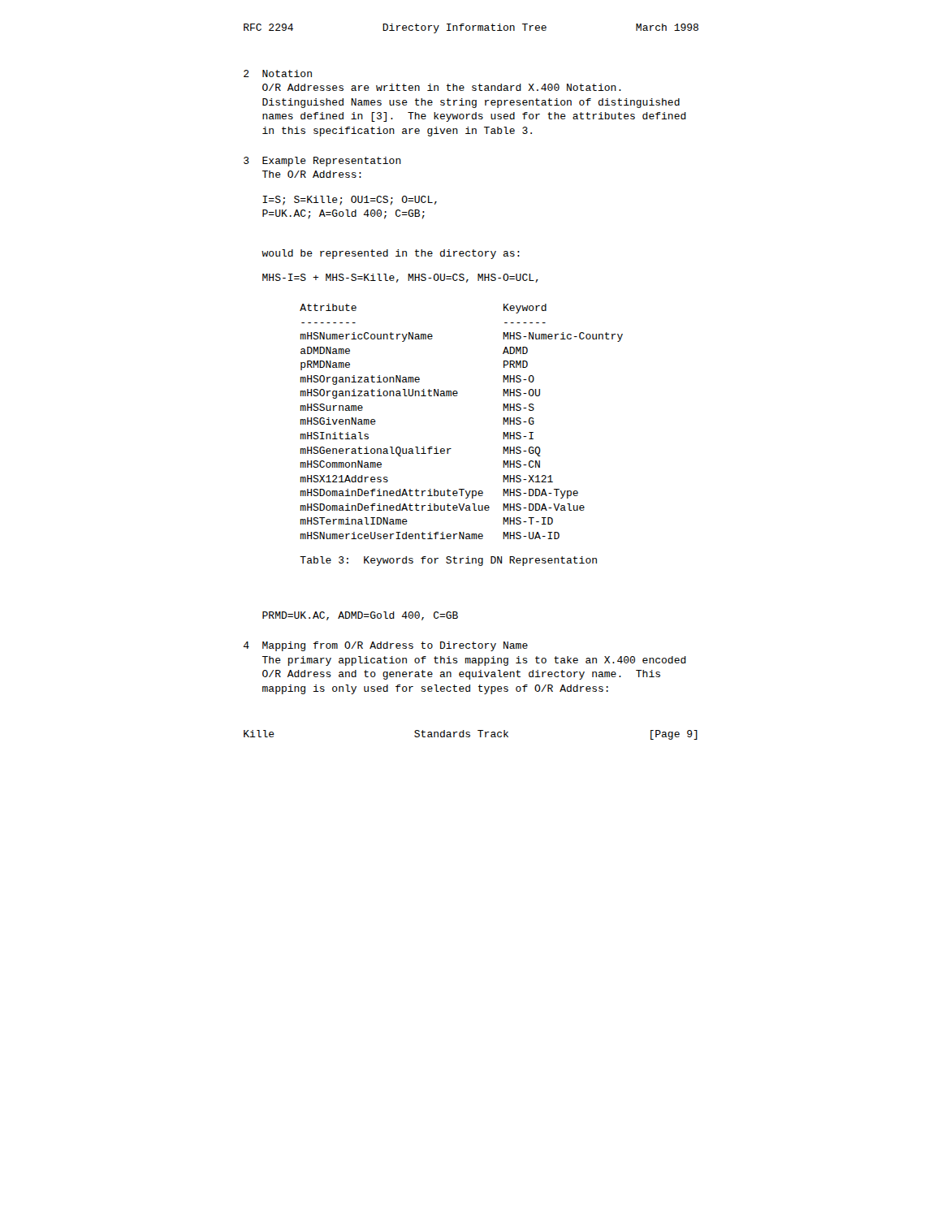RFC 2294 Directory Information Tree March 1998
2 Notation
O/R Addresses are written in the standard X.400 Notation. Distinguished Names use the string representation of distinguished names defined in [3]. The keywords used for the attributes defined in this specification are given in Table 3.
3 Example Representation
The O/R Address:
I=S; S=Kille; OU1=CS; O=UCL,
P=UK.AC; A=Gold 400; C=GB;
would be represented in the directory as:
MHS-I=S + MHS-S=Kille, MHS-OU=CS, MHS-O=UCL,
| Attribute | Keyword |
| --------- | ------- |
| mHSNumericCountryName | MHS-Numeric-Country |
| aDMDName | ADMD |
| pRMDName | PRMD |
| mHSOrganizationName | MHS-O |
| mHSOrganizationalUnitName | MHS-OU |
| mHSSurname | MHS-S |
| mHSGivenName | MHS-G |
| mHSInitials | MHS-I |
| mHSGenerationalQualifier | MHS-GQ |
| mHSCommonName | MHS-CN |
| mHSX121Address | MHS-X121 |
| mHSDomainDefinedAttributeType | MHS-DDA-Type |
| mHSDomainDefinedAttributeValue | MHS-DDA-Value |
| mHSTerminalIDName | MHS-T-ID |
| mHSNumericeUserIdentifierName | MHS-UA-ID |
Table 3: Keywords for String DN Representation
PRMD=UK.AC, ADMD=Gold 400, C=GB
4 Mapping from O/R Address to Directory Name
The primary application of this mapping is to take an X.400 encoded O/R Address and to generate an equivalent directory name. This mapping is only used for selected types of O/R Address:
Kille Standards Track [Page 9]